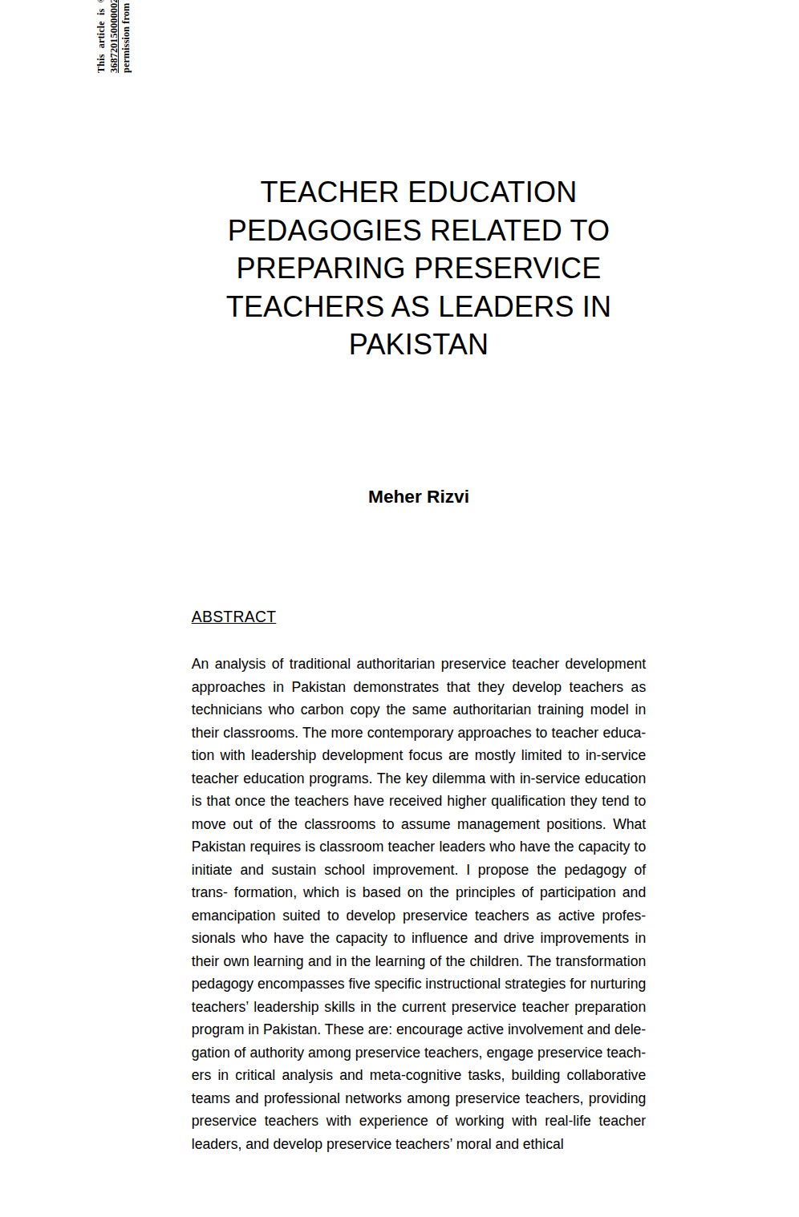This article is © Emerald Group Publishing and permission has been granted for this version to appear here (http://dx.doi.org/10.1108/S1479-3687201500000025002). Emerald does not grant permission for this article to be further copied/distributed or hosted elsewhere without the express permission from Emerald Group Publishing Limited.'
TEACHER EDUCATION PEDAGOGIES RELATED TO PREPARING PRESERVICE TEACHERS AS LEADERS IN PAKISTAN
Meher Rizvi
ABSTRACT
An analysis of traditional authoritarian preservice teacher development approaches in Pakistan demonstrates that they develop teachers as technicians who carbon copy the same authoritarian training model in their classrooms. The more contemporary approaches to teacher education with leadership development focus are mostly limited to in-service teacher education programs. The key dilemma with in-service education is that once the teachers have received higher qualification they tend to move out of the classrooms to assume management positions. What Pakistan requires is classroom teacher leaders who have the capacity to initiate and sustain school improvement. I propose the pedagogy of trans- formation, which is based on the principles of participation and emancipation suited to develop preservice teachers as active professionals who have the capacity to influence and drive improvements in their own learning and in the learning of the children. The transformation pedagogy encompasses five specific instructional strategies for nurturing teachers’ leadership skills in the current preservice teacher preparation program in Pakistan. These are: encourage active involvement and delegation of authority among preservice teachers, engage preservice teachers in critical analysis and meta-cognitive tasks, building collaborative teams and professional networks among preservice teachers, providing preservice teachers with experience of working with real-life teacher leaders, and develop preservice teachers’ moral and ethical